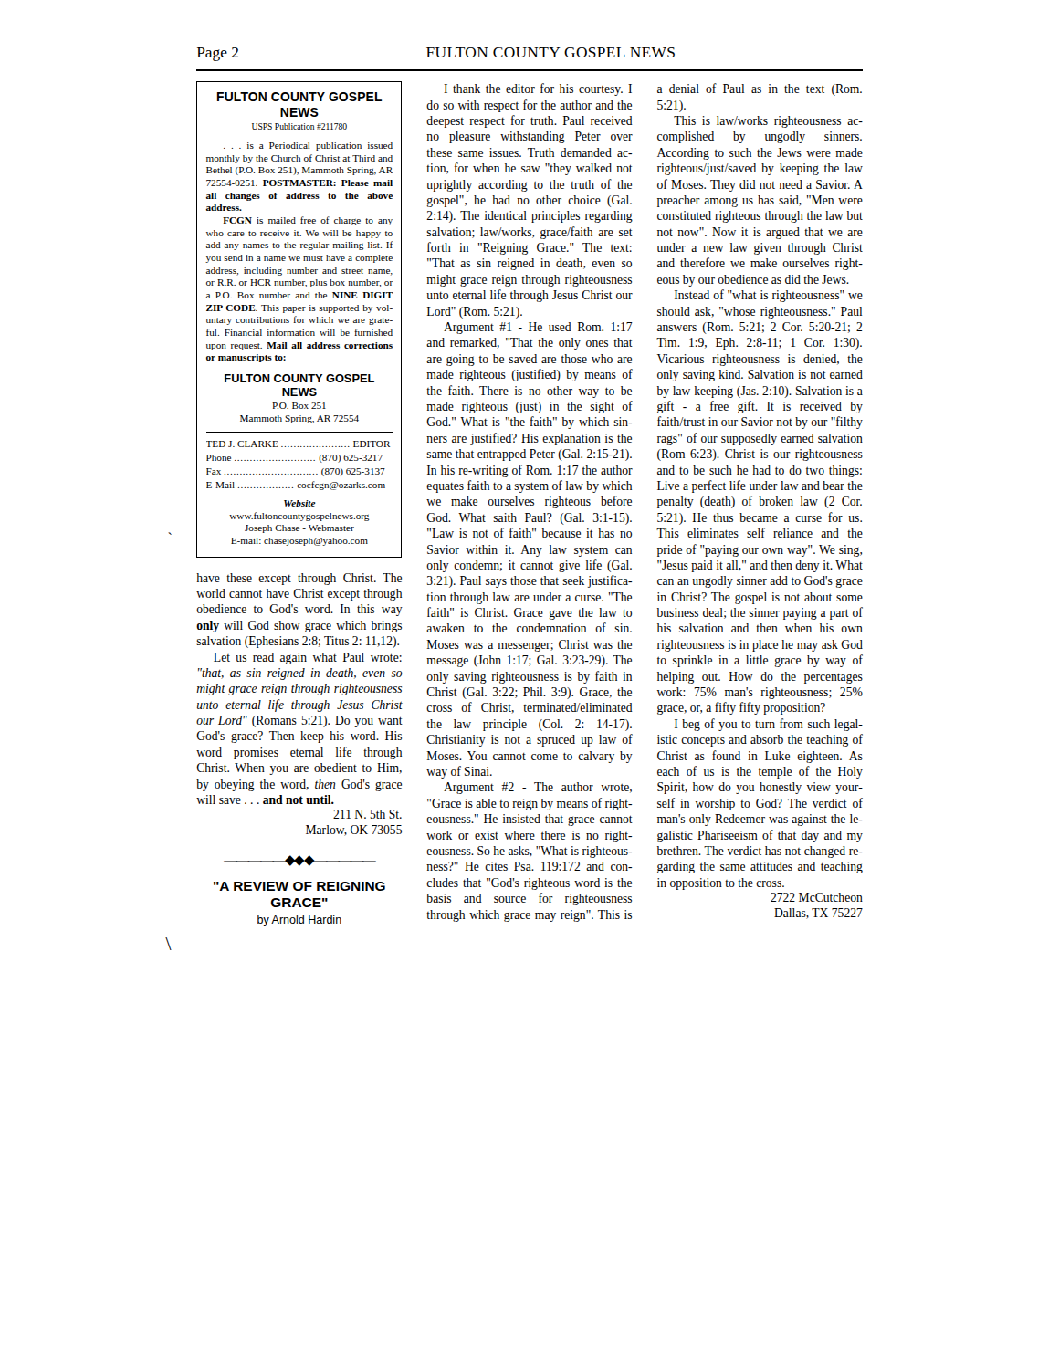`
\
Page 2 FULTON COUNTY GOSPEL NEWS
FULTON COUNTY GOSPEL NEWS
USPS Publication #211780
. . . is a Periodical publication issued monthly by the Church of Christ at Third and Bethel (P.O. Box 251), Mammoth Spring, AR 72554-0251. POSTMASTER: Please mail all changes of address to the above address.
FCGN is mailed free of charge to any who care to receive it. We will be happy to add any names to the regular mailing list. If you send in a name we must have a complete address, including number and street name, or R.R. or HCR number, plus box number, or a P.O. Box number and the NINE DIGIT ZIP CODE. This paper is supported by voluntary contributions for which we are grateful. Financial information will be furnished upon request. Mail all address corrections or manuscripts to:
FULTON COUNTY GOSPEL NEWS
P.O. Box 251
Mammoth Spring, AR 72554
TED J. CLARKE ...................... EDITOR
Phone .......................... (870) 625-3217
Fax .............................. (870) 625-3137
E-Mail .................. cocfcgn@ozarks.com
Website
www.fultoncountygospelnews.org
Joseph Chase - Webmaster
E-mail: chasejoseph@yahoo.com
have these except through Christ. The world cannot have Christ except through obedience to God's word. In this way only will God show grace which brings salvation (Ephesians 2:8; Titus 2: 11,12).
Let us read again what Paul wrote: "that, as sin reigned in death, even so might grace reign through righteousness unto eternal life through Jesus Christ our Lord" (Romans 5:21). Do you want God's grace? Then keep his word. His word promises eternal life through Christ. When you are obedient to Him, by obeying the word, then God's grace will save . . . and not until.
211 N. 5th St.
Marlow, OK 73055
—————◆◆◆—————
"A REVIEW OF REIGNING GRACE"
by Arnold Hardin
I thank the editor for his courtesy. I do so with respect for the author and the deepest respect for truth. Paul received no pleasure withstanding Peter over these same issues. Truth demanded action, for when he saw "they walked not uprightly according to the truth of the gospel", he had no other choice (Gal. 2:14). The identical principles regarding salvation; law/works, grace/faith are set forth in "Reigning Grace." The text: "That as sin reigned in death, even so might grace reign through righteousness unto eternal life through Jesus Christ our Lord" (Rom. 5:21).
Argument #1 - He used Rom. 1:17 and remarked, "That the only ones that are going to be saved are those who are made righteous (justified) by means of the faith. There is no other way to be made righteous (just) in the sight of God." What is "the faith" by which sinners are justified? His explanation is the same that entrapped Peter (Gal. 2:15-21). In his re-writing of Rom. 1:17 the author equates faith to a system of law by which we make ourselves righteous before God. What saith Paul? (Gal. 3:1-15). "Law is not of faith" because it has no Savior within it. Any law system can only condemn; it cannot give life (Gal. 3:21). Paul says those that seek justification through law are under a curse. "The faith" is Christ. Grace gave the law to awaken to the condemnation of sin. Moses was a messenger; Christ was the message (John 1:17; Gal. 3:23-29). The only saving righteousness is by faith in Christ (Gal. 3:22; Phil. 3:9). Grace, the cross of Christ, terminated/eliminated the law principle (Col. 2: 14-17). Christianity is not a spruced up law of Moses. You cannot come to calvary by way of Sinai.
Argument #2 - The author wrote, "Grace is able to reign by means of righteousness." He insisted that grace cannot work or exist where there is no righteousness. So he asks, "What is righteousness?" He cites Psa. 119:172 and concludes that "God's righteous word is the basis and source for righteousness through which grace may reign". This is a denial of Paul as in the text (Rom. 5:21).
This is law/works righteousness accomplished by ungodly sinners. According to such the Jews were made righteous/just/saved by keeping the law of Moses. They did not need a Savior. A preacher among us has said, "Men were constituted righteous through the law but not now". Now it is argued that we are under a new law given through Christ and therefore we make ourselves righteous by our obedience as did the Jews.
Instead of "what is righteousness" we should ask, "whose righteousness." Paul answers (Rom. 5:21; 2 Cor. 5:20-21; 2 Tim. 1:9, Eph. 2:8-11; 1 Cor. 1:30). Vicarious righteousness is denied, the only saving kind. Salvation is not earned by law keeping (Jas. 2:10). Salvation is a gift - a free gift. It is received by faith/trust in our Savior not by our "filthy rags" of our supposedly earned salvation (Rom 6:23). Christ is our righteousness and to be such he had to do two things: Live a perfect life under law and bear the penalty (death) of broken law (2 Cor. 5:21). He thus became a curse for us. This eliminates self reliance and the pride of "paying our own way". We sing, "Jesus paid it all," and then deny it. What can an ungodly sinner add to God's grace in Christ? The gospel is not about some business deal; the sinner paying a part of his salvation and then when his own righteousness is in place he may ask God to sprinkle in a little grace by way of helping out. How do the percentages work: 75% man's righteousness; 25% grace, or, a fifty fifty proposition?
I beg of you to turn from such legalistic concepts and absorb the teaching of Christ as found in Luke eighteen. As each of us is the temple of the Holy Spirit, how do you honestly view yourself in worship to God? The verdict of man's only Redeemer was against the legalistic Phariseeism of that day and my brethren. The verdict has not changed regarding the same attitudes and teaching in opposition to the cross.
2722 McCutcheon
Dallas, TX 75227